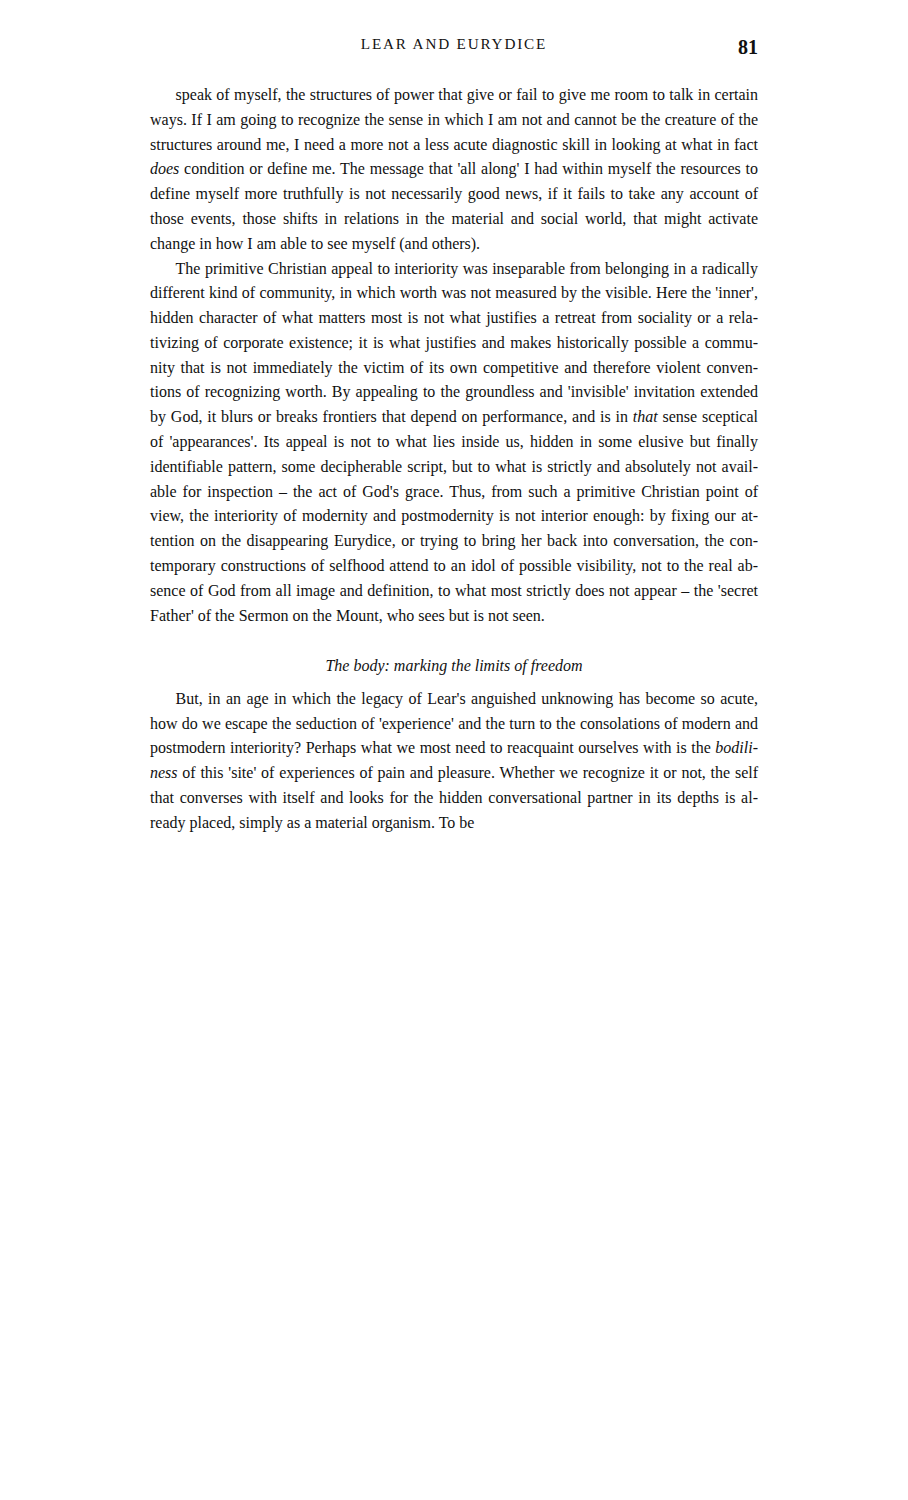Lear and Eurydice 81
speak of myself, the structures of power that give or fail to give me room to talk in certain ways. If I am going to recognize the sense in which I am not and cannot be the creature of the structures around me, I need a more not a less acute diagnostic skill in looking at what in fact does condition or define me. The message that 'all along' I had within myself the resources to define myself more truthfully is not necessarily good news, if it fails to take any account of those events, those shifts in relations in the material and social world, that might activate change in how I am able to see myself (and others).
The primitive Christian appeal to interiority was inseparable from belonging in a radically different kind of community, in which worth was not measured by the visible. Here the 'inner', hidden character of what matters most is not what justifies a retreat from sociality or a relativizing of corporate existence; it is what justifies and makes historically possible a community that is not immediately the victim of its own competitive and therefore violent conventions of recognizing worth. By appealing to the groundless and 'invisible' invitation extended by God, it blurs or breaks frontiers that depend on performance, and is in that sense sceptical of 'appearances'. Its appeal is not to what lies inside us, hidden in some elusive but finally identifiable pattern, some decipherable script, but to what is strictly and absolutely not available for inspection – the act of God's grace. Thus, from such a primitive Christian point of view, the interiority of modernity and postmodernity is not interior enough: by fixing our attention on the disappearing Eurydice, or trying to bring her back into conversation, the contemporary constructions of selfhood attend to an idol of possible visibility, not to the real absence of God from all image and definition, to what most strictly does not appear – the 'secret Father' of the Sermon on the Mount, who sees but is not seen.
The body: marking the limits of freedom
But, in an age in which the legacy of Lear's anguished unknowing has become so acute, how do we escape the seduction of 'experience' and the turn to the consolations of modern and postmodern interiority? Perhaps what we most need to reacquaint ourselves with is the bodiliness of this 'site' of experiences of pain and pleasure. Whether we recognize it or not, the self that converses with itself and looks for the hidden conversational partner in its depths is already placed, simply as a material organism. To be